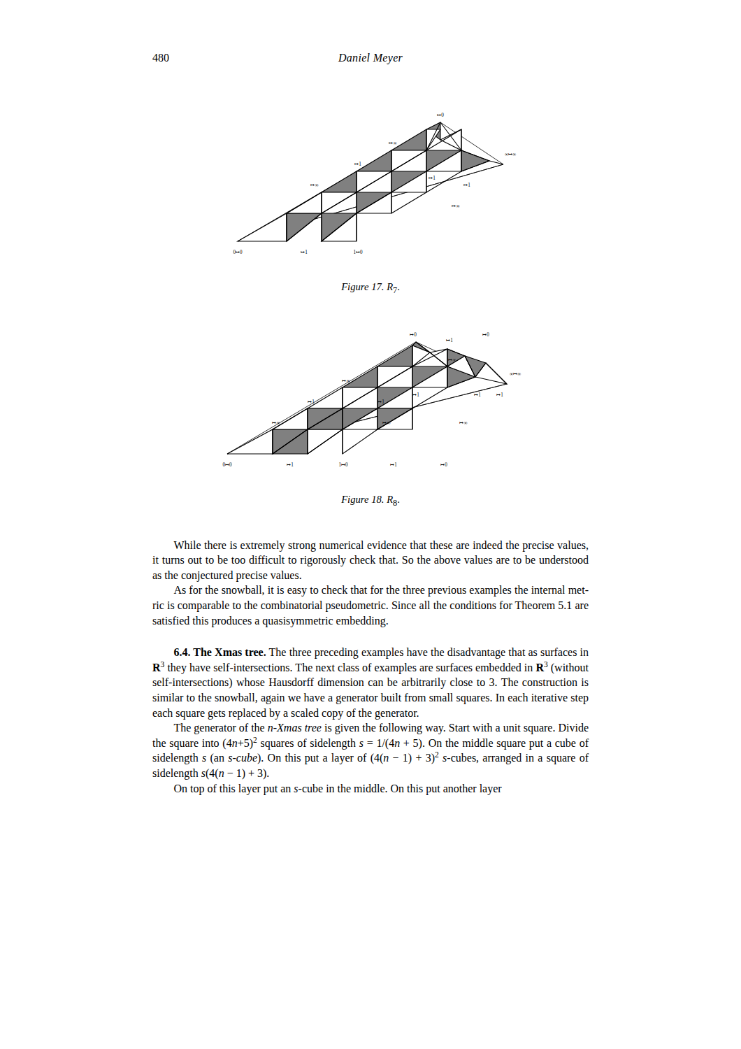480 Daniel Meyer
↦0 ↦∞ ↦1 ↦∞ ↦1 ↦1 ↦∞ ∞↦∞ 0↦0 ↦1 1↦0
Figure 17. R7.
↦0 ↦1 ↦0 ↦∞ ↦∞ ↦1 ↦∞ ↦1 ↦1 ↦1 ↦1 ↦∞ ↦∞ ∞↦∞ 0↦0 ↦1 1↦0 ↦1 ↦0
Figure 18. R8.
While there is extremely strong numerical evidence that these are indeed the precise values, it turns out to be too difficult to rigorously check that. So the above values are to be understood as the conjectured precise values.
As for the snowball, it is easy to check that for the three previous examples the internal metric is comparable to the combinatorial pseudometric. Since all the conditions for Theorem 5.1 are satisfied this produces a quasisymmetric embedding.
6.4. The Xmas tree. The three preceding examples have the disadvantage that as surfaces in R3 they have self-intersections. The next class of examples are surfaces embedded in R3 (without self-intersections) whose Hausdorff dimension can be arbitrarily close to 3. The construction is similar to the snowball, again we have a generator built from small squares. In each iterative step each square gets replaced by a scaled copy of the generator.
The generator of the n-Xmas tree is given the following way. Start with a unit square. Divide the square into (4n+5)2 squares of sidelength s = 1/(4n + 5). On the middle square put a cube of sidelength s (an s-cube). On this put a layer of (4(n − 1) + 3)2 s-cubes, arranged in a square of sidelength s(4(n − 1) + 3).
On top of this layer put an s-cube in the middle. On this put another layer